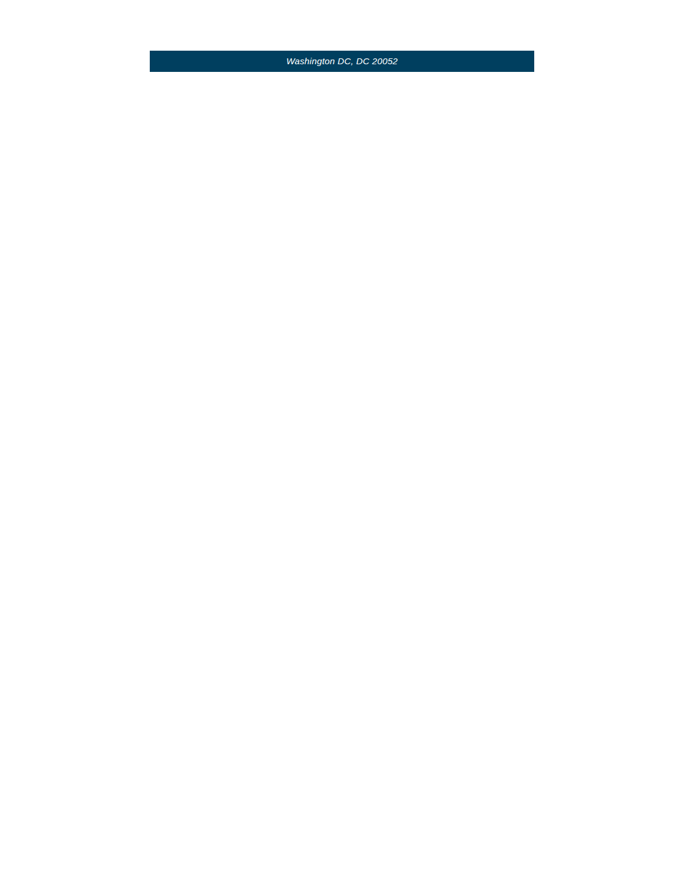Washington DC, DC 20052